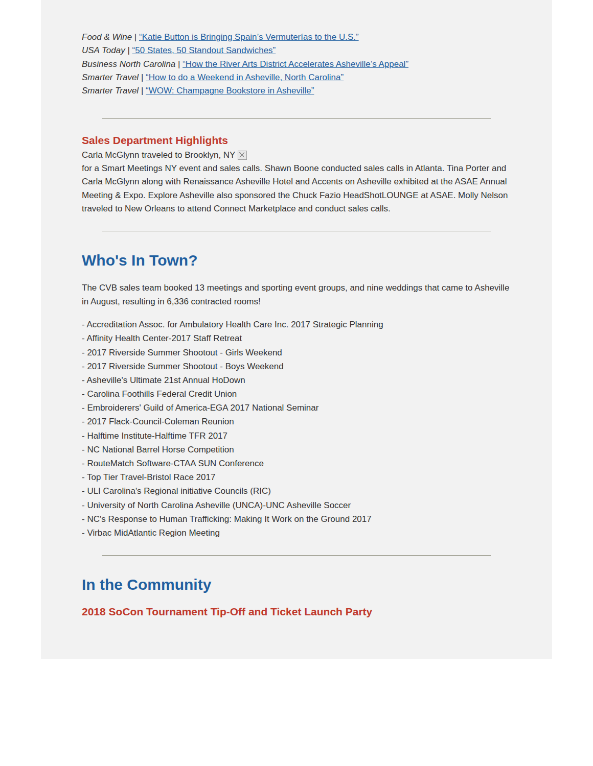Food & Wine | “Katie Button is Bringing Spain’s Vermuterías to the U.S.”
USA Today | “50 States, 50 Standout Sandwiches”
Business North Carolina | “How the River Arts District Accelerates Asheville’s Appeal”
Smarter Travel | “How to do a Weekend in Asheville, North Carolina”
Smarter Travel | “WOW: Champagne Bookstore in Asheville”
Sales Department Highlights
Carla McGlynn traveled to Brooklyn, NY
for a Smart Meetings NY event and sales calls. Shawn Boone conducted sales calls in Atlanta. Tina Porter and Carla McGlynn along with Renaissance Asheville Hotel and Accents on Asheville exhibited at the ASAE Annual Meeting & Expo. Explore Asheville also sponsored the Chuck Fazio HeadShotLOUNGE at ASAE. Molly Nelson traveled to New Orleans to attend Connect Marketplace and conduct sales calls.
Who's In Town?
The CVB sales team booked 13 meetings and sporting event groups, and nine weddings that came to Asheville in August, resulting in 6,336 contracted rooms!
Accreditation Assoc. for Ambulatory Health Care Inc. 2017 Strategic Planning
Affinity Health Center-2017 Staff Retreat
2017 Riverside Summer Shootout - Girls Weekend
2017 Riverside Summer Shootout - Boys Weekend
Asheville's Ultimate 21st Annual HoDown
Carolina Foothills Federal Credit Union
Embroiderers' Guild of America-EGA 2017 National Seminar
2017 Flack-Council-Coleman Reunion
Halftime Institute-Halftime TFR 2017
NC National Barrel Horse Competition
RouteMatch Software-CTAA SUN Conference
Top Tier Travel-Bristol Race 2017
ULI Carolina's Regional initiative Councils (RIC)
University of North Carolina Asheville (UNCA)-UNC Asheville Soccer
NC's Response to Human Trafficking: Making It Work on the Ground 2017
Virbac MidAtlantic Region Meeting
In the Community
2018 SoCon Tournament Tip-Off and Ticket Launch Party